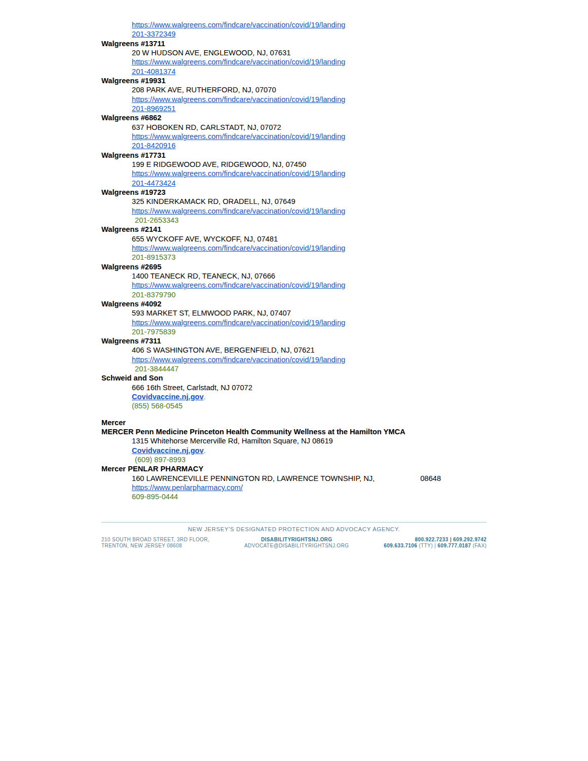https://www.walgreens.com/findcare/vaccination/covid/19/landing
201-3372349
Walgreens #13711
20 W HUDSON AVE, ENGLEWOOD, NJ, 07631
https://www.walgreens.com/findcare/vaccination/covid/19/landing
201-4081374
Walgreens #19931
208 PARK AVE, RUTHERFORD, NJ, 07070
https://www.walgreens.com/findcare/vaccination/covid/19/landing
201-8969251
Walgreens #6862
637 HOBOKEN RD, CARLSTADT, NJ, 07072
https://www.walgreens.com/findcare/vaccination/covid/19/landing
201-8420916
Walgreens #17731
199 E RIDGEWOOD AVE, RIDGEWOOD, NJ, 07450
https://www.walgreens.com/findcare/vaccination/covid/19/landing
201-4473424
Walgreens #19723
325 KINDERKAMACK RD, ORADELL, NJ, 07649
https://www.walgreens.com/findcare/vaccination/covid/19/landing
201-2653343
Walgreens #2141
655 WYCKOFF AVE, WYCKOFF, NJ, 07481
https://www.walgreens.com/findcare/vaccination/covid/19/landing
201-8915373
Walgreens #2695
1400 TEANECK RD, TEANECK, NJ, 07666
https://www.walgreens.com/findcare/vaccination/covid/19/landing
201-8379790
Walgreens #4092
593 MARKET ST, ELMWOOD PARK, NJ, 07407
https://www.walgreens.com/findcare/vaccination/covid/19/landing
201-7975839
Walgreens #7311
406 S WASHINGTON AVE, BERGENFIELD, NJ, 07621
https://www.walgreens.com/findcare/vaccination/covid/19/landing
201-3844447
Schweid and Son
666 16th Street, Carlstadt, NJ 07072
Covidvaccine.nj.gov.
(855) 568-0545
Mercer
MERCER Penn Medicine Princeton Health Community Wellness at the Hamilton YMCA
1315 Whitehorse Mercerville Rd, Hamilton Square, NJ 08619
Covidvaccine.nj.gov.
(609) 897-8993
Mercer PENLAR PHARMACY
160 LAWRENCEVILLE PENNINGTON RD, LAWRENCE TOWNSHIP, NJ, 08648
https://www.penlarpharmacy.com/
609-895-0444
NEW JERSEY'S DESIGNATED PROTECTION AND ADVOCACY AGENCY.
210 SOUTH BROAD STREET, 3RD FLOOR,
TRENTON, NEW JERSEY 08608
DISABILITYRIGHTSNJ.ORG
ADVOCATE@DISABILITYRIGHTSNJ.ORG
800.922.7233 | 609.292.9742
609.633.7106 (TTY) | 609.777.0187 (FAX)